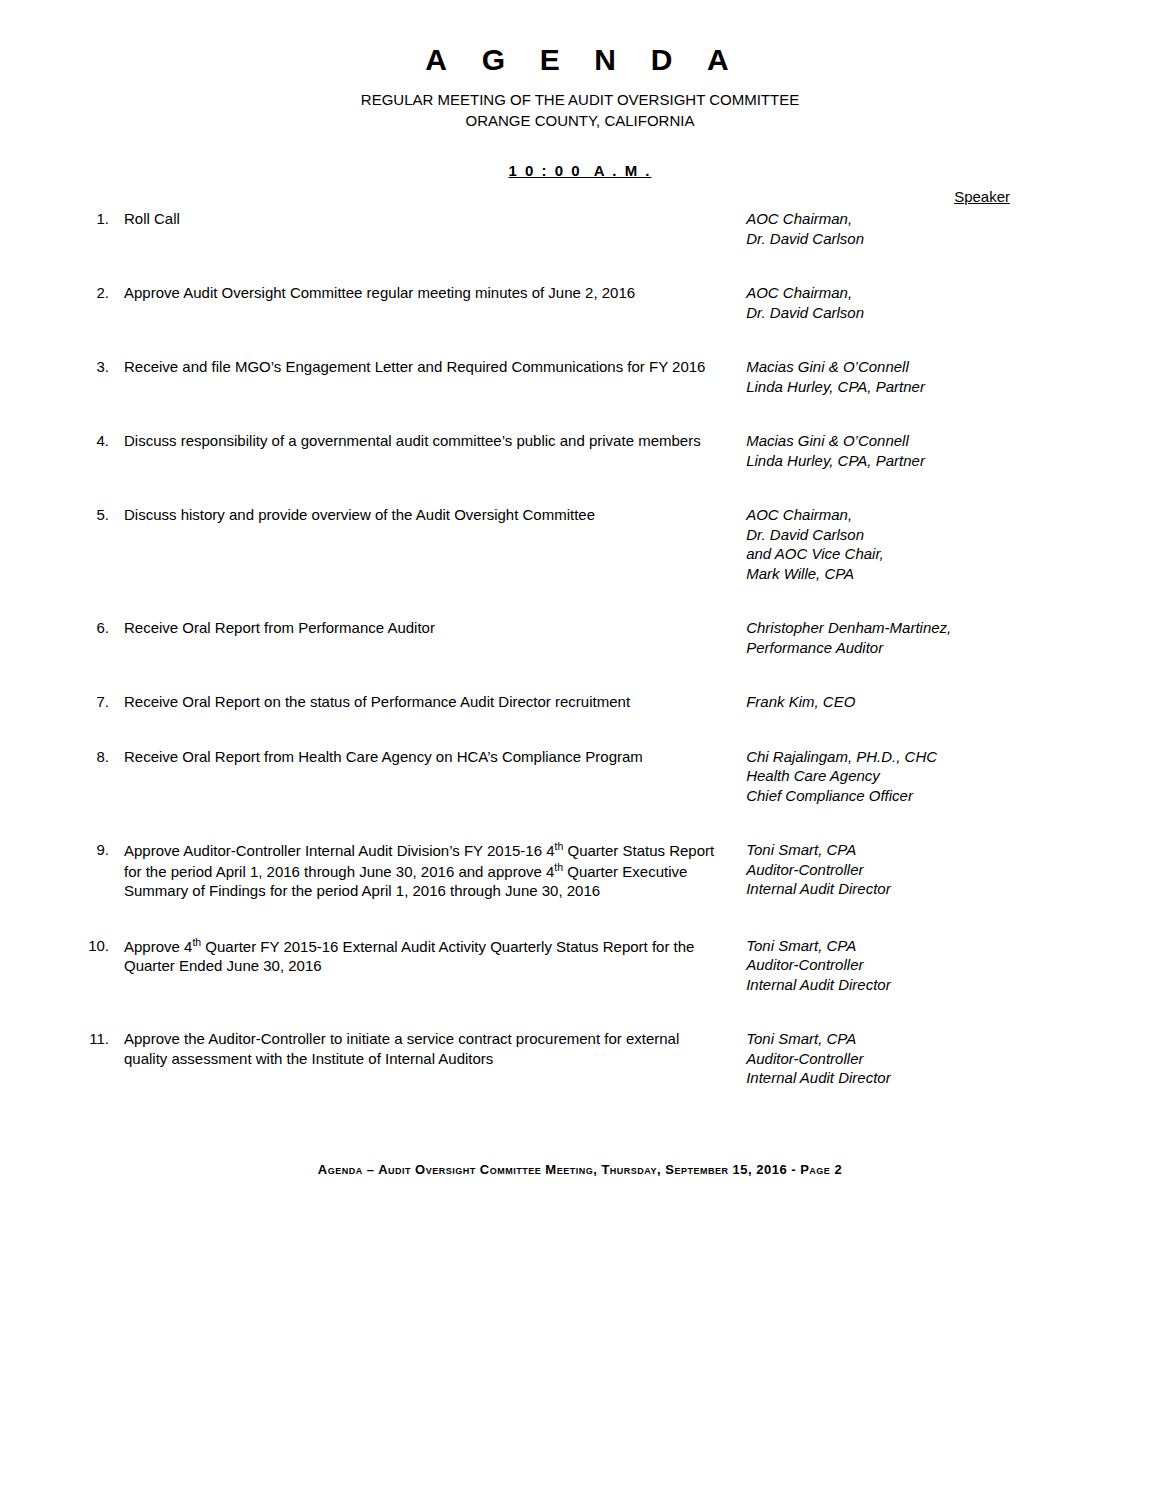A G E N D A
REGULAR MEETING OF THE AUDIT OVERSIGHT COMMITTEE
ORANGE COUNTY, CALIFORNIA
1 0 : 0 0 A . M .
Speaker
| 1. | Roll Call | AOC Chairman, Dr. David Carlson |
| 2. | Approve Audit Oversight Committee regular meeting minutes of June 2, 2016 | AOC Chairman, Dr. David Carlson |
| 3. | Receive and file MGO’s Engagement Letter and Required Communications for FY 2016 | Macias Gini & O’Connell Linda Hurley, CPA, Partner |
| 4. | Discuss responsibility of a governmental audit committee’s public and private members | Macias Gini & O’Connell Linda Hurley, CPA, Partner |
| 5. | Discuss history and provide overview of the Audit Oversight Committee | AOC Chairman, Dr. David Carlson and AOC Vice Chair, Mark Wille, CPA |
| 6. | Receive Oral Report from Performance Auditor | Christopher Denham-Martinez, Performance Auditor |
| 7. | Receive Oral Report on the status of Performance Audit Director recruitment | Frank Kim, CEO |
| 8. | Receive Oral Report from Health Care Agency on HCA’s Compliance Program | Chi Rajalingam, PH.D., CHC Health Care Agency Chief Compliance Officer |
| 9. | Approve Auditor-Controller Internal Audit Division’s FY 2015-16 4 th Quarter Status Report for the period April 1, 2016 through June 30, 2016 and approve 4 th Quarter Executive Summary of Findings for the period April 1, 2016 through June 30, 2016 | Toni Smart, CPA Auditor-Controller Internal Audit Director |
| 10. | Approve 4 th Quarter FY 2015-16 External Audit Activity Quarterly Status Report for the Quarter Ended June 30, 2016 | Toni Smart, CPA Auditor-Controller Internal Audit Director |
| 11. | Approve the Auditor-Controller to initiate a service contract procurement for external quality assessment with the Institute of Internal Auditors | Toni Smart, CPA Auditor-Controller Internal Audit Director |
Agenda – Audit Oversight Committee Meeting, Thursday, September 15, 2016 - Page 2